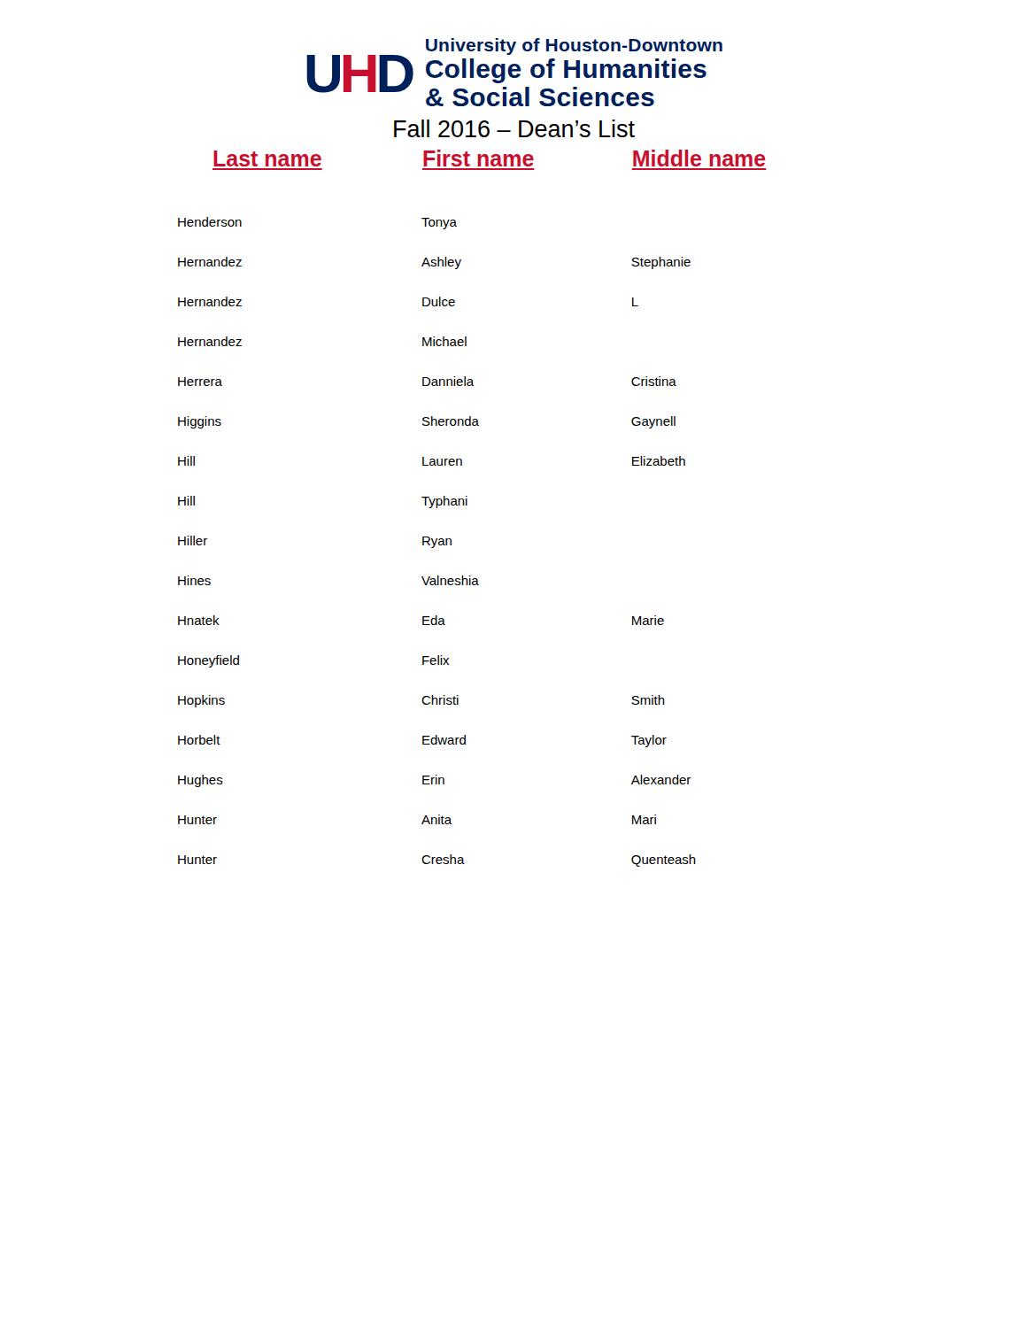UHD
University of Houston-Downtown
College of Humanities
& Social Sciences
Fall 2016 – Dean’s List
| Last name | First name | Middle name |
| --- | --- | --- |
| Henderson | Tonya | |
| Hernandez | Ashley | Stephanie |
| Hernandez | Dulce | L |
| Hernandez | Michael | |
| Herrera | Danniela | Cristina |
| Higgins | Sheronda | Gaynell |
| Hill | Lauren | Elizabeth |
| Hill | Typhani | |
| Hiller | Ryan | |
| Hines | Valneshia | |
| Hnatek | Eda | Marie |
| Honeyfield | Felix | |
| Hopkins | Christi | Smith |
| Horbelt | Edward | Taylor |
| Hughes | Erin | Alexander |
| Hunter | Anita | Mari |
| Hunter | Cresha | Quenteash |